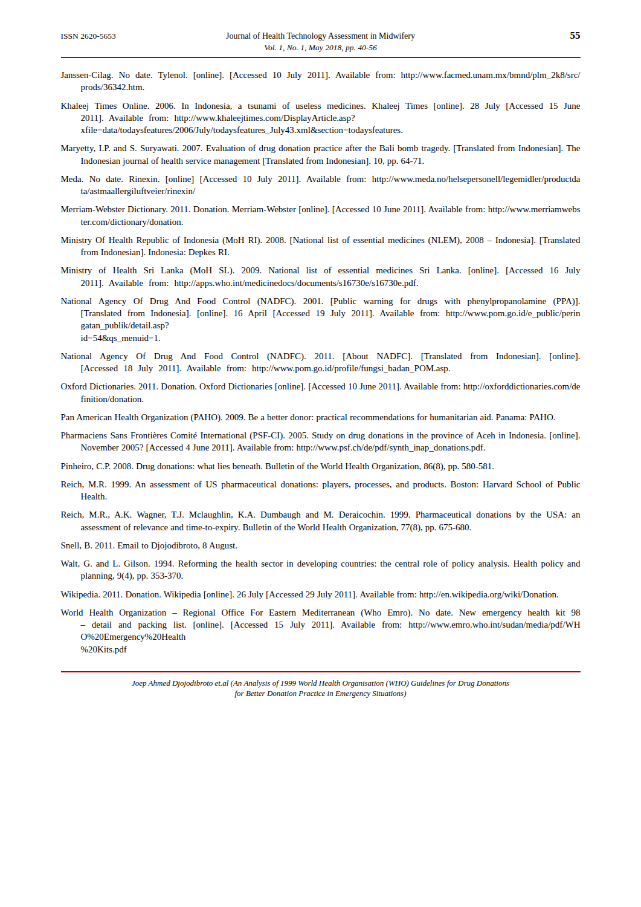ISSN 2620-5653
Journal of Health Technology Assessment in Midwifery Vol. 1, No. 1, May 2018, pp. 40-56
55
Janssen-Cilag. No date. Tylenol. [online]. [Accessed 10 July 2011]. Available from: http://www.facmed.unam.mx/bmnd/plm_2k8/src/prods/36342.htm.
Khaleej Times Online. 2006. In Indonesia, a tsunami of useless medicines. Khaleej Times [online]. 28 July [Accessed 15 June 2011]. Available from: http://www.khaleejtimes.com/DisplayArticle.asp?
xfile=data/todaysfeatures/2006/July/todaysfeatures_July43.xml&section=todaysfeatures.
Maryetty, I.P. and S. Suryawati. 2007. Evaluation of drug donation practice after the Bali bomb tragedy. [Translated from Indonesian]. The Indonesian journal of health service management [Translated from Indonesian]. 10, pp. 64-71.
Meda. No date. Rinexin. [online] [Accessed 10 July 2011]. Available from: http://www.meda.no/helsepersonell/legemidler/productdata/astmaallergiluftveier/rinexin/
Merriam-Webster Dictionary. 2011. Donation. Merriam-Webster [online]. [Accessed 10 June 2011]. Available from: http://www.merriamwebster.com/dictionary/donation.
Ministry Of Health Republic of Indonesia (MoH RI). 2008. [National list of essential medicines (NLEM), 2008 – Indonesia]. [Translated from Indonesian]. Indonesia: Depkes RI.
Ministry of Health Sri Lanka (MoH SL). 2009. National list of essential medicines Sri Lanka. [online]. [Accessed 16 July 2011]. Available from: http://apps.who.int/medicinedocs/documents/s16730e/s16730e.pdf.
National Agency Of Drug And Food Control (NADFC). 2001. [Public warning for drugs with phenylpropanolamine (PPA)]. [Translated from Indonesia]. [online]. 16 April [Accessed 19 July 2011]. Available from: http://www.pom.go.id/e_public/peringatan_publik/detail.asp?
id=54&qs_menuid=1.
National Agency Of Drug And Food Control (NADFC). 2011. [About NADFC]. [Translated from Indonesian]. [online]. [Accessed 18 July 2011]. Available from: http://www.pom.go.id/profile/fungsi_badan_POM.asp.
Oxford Dictionaries. 2011. Donation. Oxford Dictionaries [online]. [Accessed 10 June 2011]. Available from: http://oxforddictionaries.com/definition/donation.
Pan American Health Organization (PAHO). 2009. Be a better donor: practical recommendations for humanitarian aid. Panama: PAHO.
Pharmaciens Sans Frontières Comité International (PSF-CI). 2005. Study on drug donations in the province of Aceh in Indonesia. [online]. November 2005? [Accessed 4 June 2011]. Available from: http://www.psf.ch/de/pdf/synth_inap_donations.pdf.
Pinheiro, C.P. 2008. Drug donations: what lies beneath. Bulletin of the World Health Organization, 86(8), pp. 580-581.
Reich, M.R. 1999. An assessment of US pharmaceutical donations: players, processes, and products. Boston: Harvard School of Public Health.
Reich, M.R., A.K. Wagner, T.J. Mclaughlin, K.A. Dumbaugh and M. Deraicochin. 1999. Pharmaceutical donations by the USA: an assessment of relevance and time-to-expiry. Bulletin of the World Health Organization, 77(8), pp. 675-680.
Snell, B. 2011. Email to Djojodibroto, 8 August.
Walt, G. and L. Gilson. 1994. Reforming the health sector in developing countries: the central role of policy analysis. Health policy and planning, 9(4), pp. 353-370.
Wikipedia. 2011. Donation. Wikipedia [online]. 26 July [Accessed 29 July 2011]. Available from: http://en.wikipedia.org/wiki/Donation.
World Health Organization – Regional Office For Eastern Mediterranean (Who Emro). No date. New emergency health kit 98 – detail and packing list. [online]. [Accessed 15 July 2011]. Available from: http://www.emro.who.int/sudan/media/pdf/WHO%20Emergency%20Health
%20Kits.pdf
Joep Ahmed Djojodibroto et.al (An Analysis of 1999 World Health Organisation (WHO) Guidelines for Drug Donations
for Better Donation Practice in Emergency Situations)